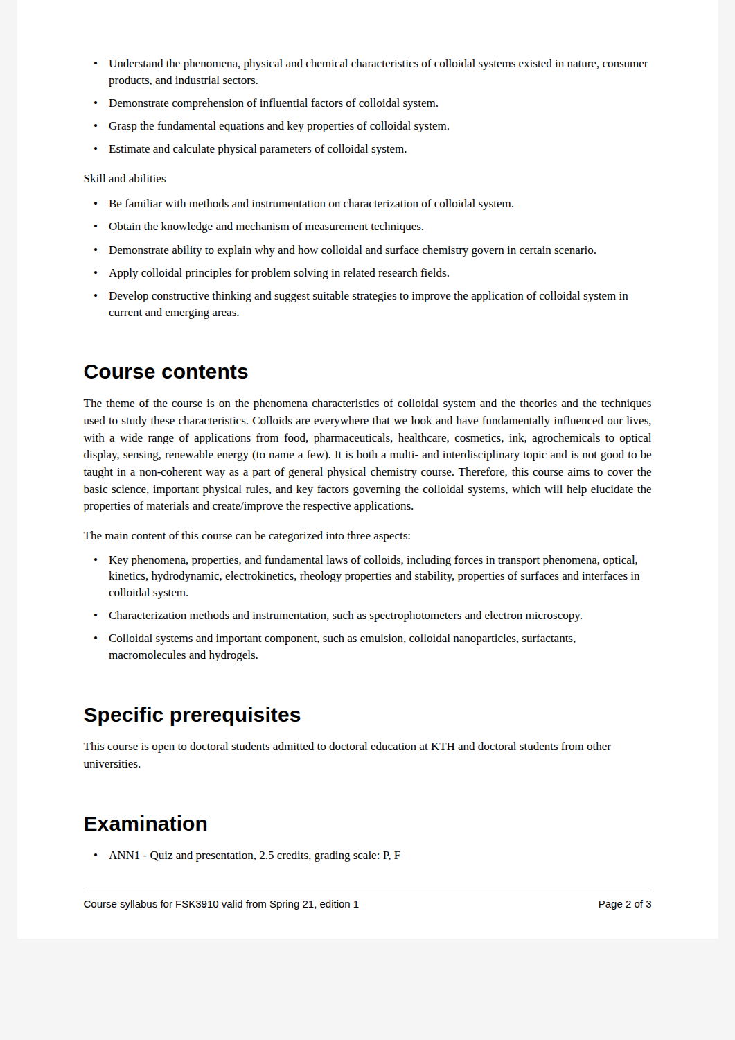Understand the phenomena, physical and chemical characteristics of colloidal systems existed in nature, consumer products, and industrial sectors.
Demonstrate comprehension of influential factors of colloidal system.
Grasp the fundamental equations and key properties of colloidal system.
Estimate and calculate physical parameters of colloidal system.
Skill and abilities
Be familiar with methods and instrumentation on characterization of colloidal system.
Obtain the knowledge and mechanism of measurement techniques.
Demonstrate ability to explain why and how colloidal and surface chemistry govern in certain scenario.
Apply colloidal principles for problem solving in related research fields.
Develop constructive thinking and suggest suitable strategies to improve the application of colloidal system in current and emerging areas.
Course contents
The theme of the course is on the phenomena characteristics of colloidal system and the theories and the techniques used to study these characteristics. Colloids are everywhere that we look and have fundamentally influenced our lives, with a wide range of applications from food, pharmaceuticals, healthcare, cosmetics, ink, agrochemicals to optical display, sensing, renewable energy (to name a few). It is both a multi- and interdisciplinary topic and is not good to be taught in a non-coherent way as a part of general physical chemistry course. Therefore, this course aims to cover the basic science, important physical rules, and key factors governing the colloidal systems, which will help elucidate the properties of materials and create/improve the respective applications.
The main content of this course can be categorized into three aspects:
Key phenomena, properties, and fundamental laws of colloids, including forces in transport phenomena, optical, kinetics, hydrodynamic, electrokinetics, rheology properties and stability, properties of surfaces and interfaces in colloidal system.
Characterization methods and instrumentation, such as spectrophotometers and electron microscopy.
Colloidal systems and important component, such as emulsion, colloidal nanoparticles, surfactants, macromolecules and hydrogels.
Specific prerequisites
This course is open to doctoral students admitted to doctoral education at KTH and doctoral students from other universities.
Examination
ANN1 - Quiz and presentation, 2.5 credits, grading scale: P, F
Course syllabus for FSK3910 valid from Spring 21, edition 1 Page 2 of 3